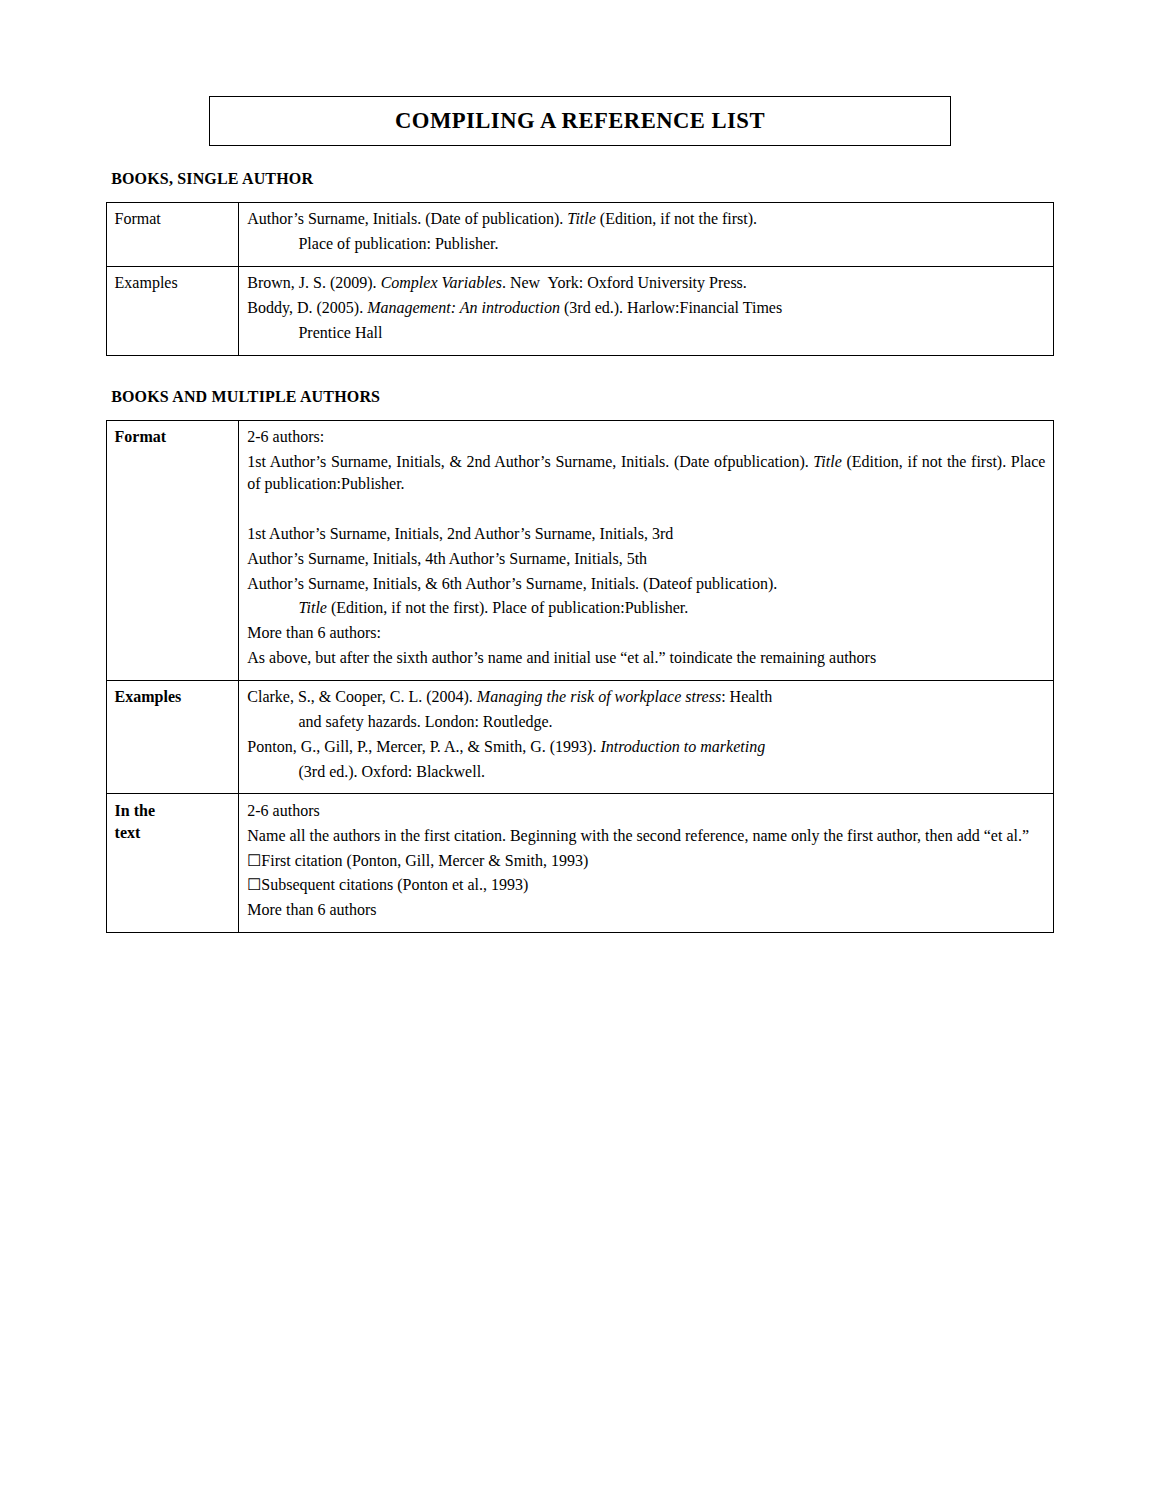COMPILING A REFERENCE LIST
BOOKS, SINGLE AUTHOR
| Format | Author’s Surname, Initials. (Date of publication). Title (Edition, if not the first). Place of publication: Publisher. |
| Examples | Brown, J. S. (2009). Complex Variables . New York: Oxford University Press. Boddy, D. (2005). Management: An introduction (3rd ed.). Harlow:Financial Times Prentice Hall |
BOOKS AND MULTIPLE AUTHORS
| Format | 2-6 authors: 1st Author’s Surname, Initials, & 2nd Author’s Surname, Initials. (Date ofpublication). Title (Edition, if not the first). Place of publication:Publisher. 1st Author’s Surname, Initials, 2nd Author’s Surname, Initials, 3rd Author’s Surname, Initials, 4th Author’s Surname, Initials, 5th Author’s Surname, Initials, & 6th Author’s Surname, Initials. (Dateof publication). Title (Edition, if not the first). Place of publication:Publisher. More than 6 authors: As above, but after the sixth author’s name and initial use “et al.” toindicate the remaining authors |
| Examples | Clarke, S., & Cooper, C. L. (2004). Managing the risk of workplace stress : Health and safety hazards. London: Routledge. Ponton, G., Gill, P., Mercer, P. A., & Smith, G. (1993). Introduction to marketing (3rd ed.). Oxford: Blackwell. |
| In the text | 2-6 authors Name all the authors in the first citation. Beginning with the second reference, name only the first author, then add “et al.” ☐ First citation (Ponton, Gill, Mercer & Smith, 1993) ☐ Subsequent citations (Ponton et al., 1993) More than 6 authors |